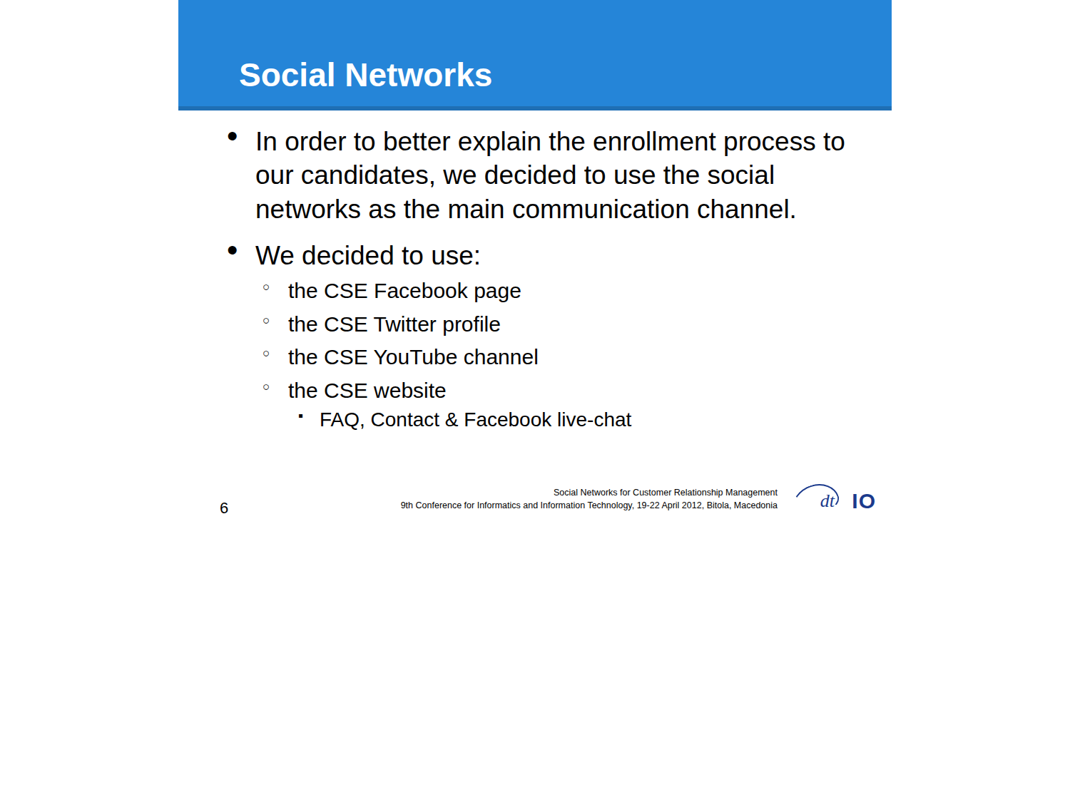Social Networks
In order to better explain the enrollment process to our candidates, we decided to use the social networks as the main communication channel.
We decided to use:
the CSE Facebook page
the CSE Twitter profile
the CSE YouTube channel
the CSE website
FAQ, Contact & Facebook live-chat
6
Social Networks for Customer Relationship Management
9th Conference for Informatics and Information Technology, 19-22 April 2012, Bitola, Macedonia
dt IO